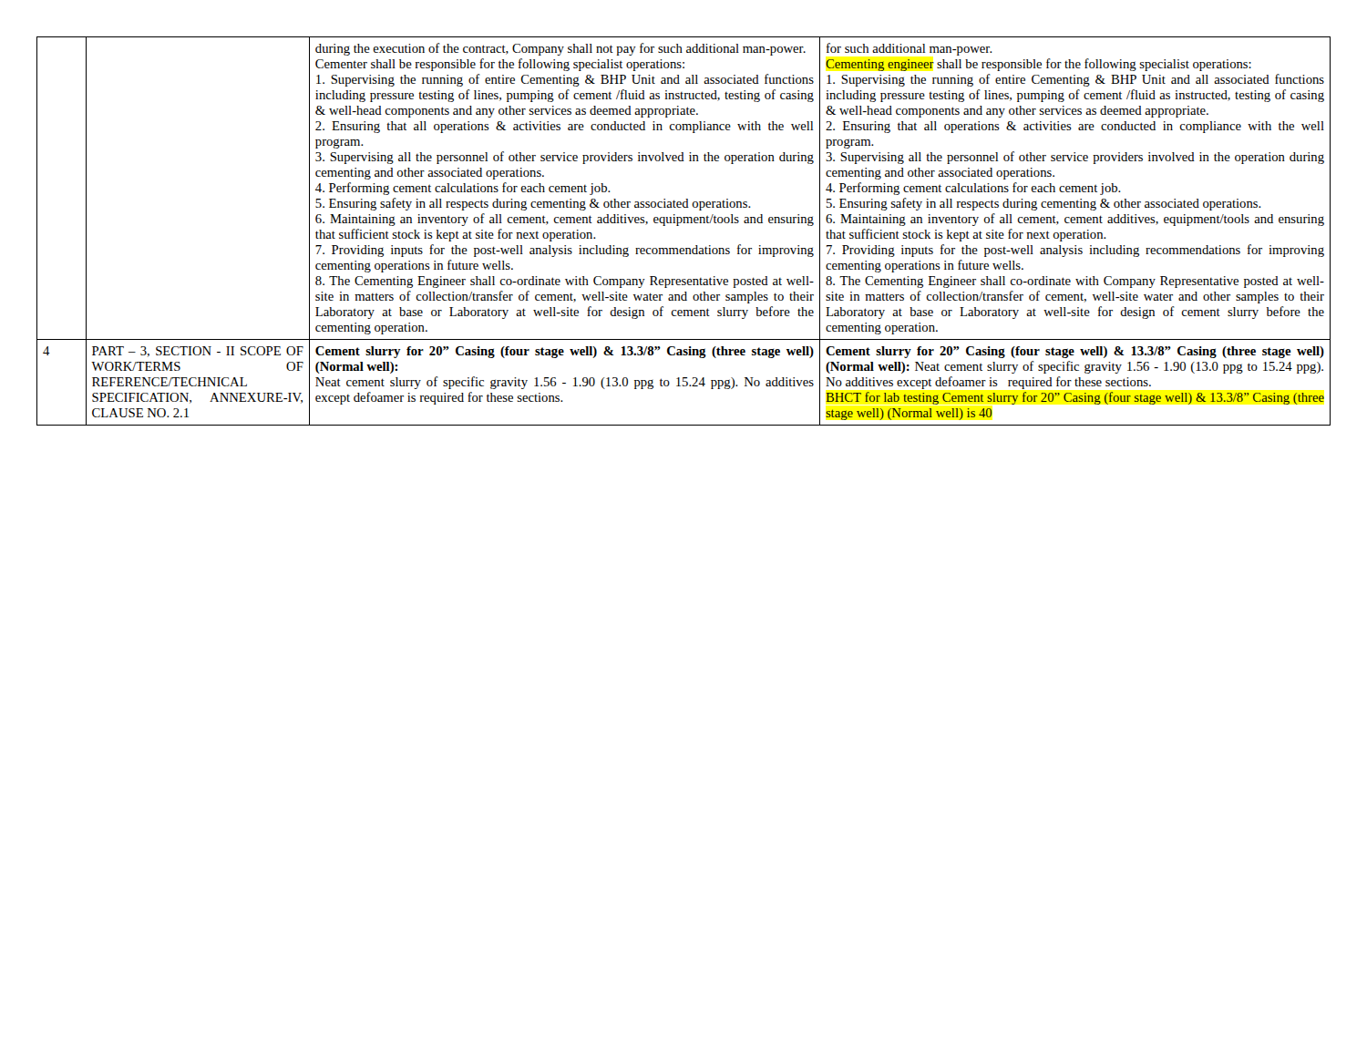| | | during the execution of the contract, Company shall not pay for such additional man-power. Cementer shall be responsible for the following specialist operations: 1. Supervising the running of entire Cementing & BHP Unit and all associated functions including pressure testing of lines, pumping of cement /fluid as instructed, testing of casing & well-head components and any other services as deemed appropriate. 2. Ensuring that all operations & activities are conducted in compliance with the well program. 3. Supervising all the personnel of other service providers involved in the operation during cementing and other associated operations. 4. Performing cement calculations for each cement job. 5. Ensuring safety in all respects during cementing & other associated operations. 6. Maintaining an inventory of all cement, cement additives, equipment/tools and ensuring that sufficient stock is kept at site for next operation. 7. Providing inputs for the post-well analysis including recommendations for improving cementing operations in future wells. 8. The Cementing Engineer shall co-ordinate with Company Representative posted at well-site in matters of collection/transfer of cement, well-site water and other samples to their Laboratory at base or Laboratory at well-site for design of cement slurry before the cementing operation. | for such additional man-power. Cementing engineer shall be responsible for the following specialist operations: 1. Supervising the running of entire Cementing & BHP Unit and all associated functions including pressure testing of lines, pumping of cement /fluid as instructed, testing of casing & well-head components and any other services as deemed appropriate. 2. Ensuring that all operations & activities are conducted in compliance with the well program. 3. Supervising all the personnel of other service providers involved in the operation during cementing and other associated operations. 4. Performing cement calculations for each cement job. 5. Ensuring safety in all respects during cementing & other associated operations. 6. Maintaining an inventory of all cement, cement additives, equipment/tools and ensuring that sufficient stock is kept at site for next operation. 7. Providing inputs for the post-well analysis including recommendations for improving cementing operations in future wells. 8. The Cementing Engineer shall co-ordinate with Company Representative posted at well-site in matters of collection/transfer of cement, well-site water and other samples to their Laboratory at base or Laboratory at well-site for design of cement slurry before the cementing operation. |
| 4 | PART – 3, SECTION - II SCOPE OF WORK/TERMS OF REFERENCE/TECHNICAL SPECIFICATION, ANNEXURE-IV, CLAUSE NO. 2.1 | Cement slurry for 20” Casing (four stage well) & 13.3/8” Casing (three stage well) (Normal well): Neat cement slurry of specific gravity 1.56 - 1.90 (13.0 ppg to 15.24 ppg). No additives except defoamer is required for these sections. | Cement slurry for 20” Casing (four stage well) & 13.3/8” Casing (three stage well) (Normal well): Neat cement slurry of specific gravity 1.56 - 1.90 (13.0 ppg to 15.24 ppg). No additives except defoamer is required for these sections. BHCT for lab testing Cement slurry for 20” Casing (four stage well) & 13.3/8” Casing (three stage well) (Normal well) is 40 |